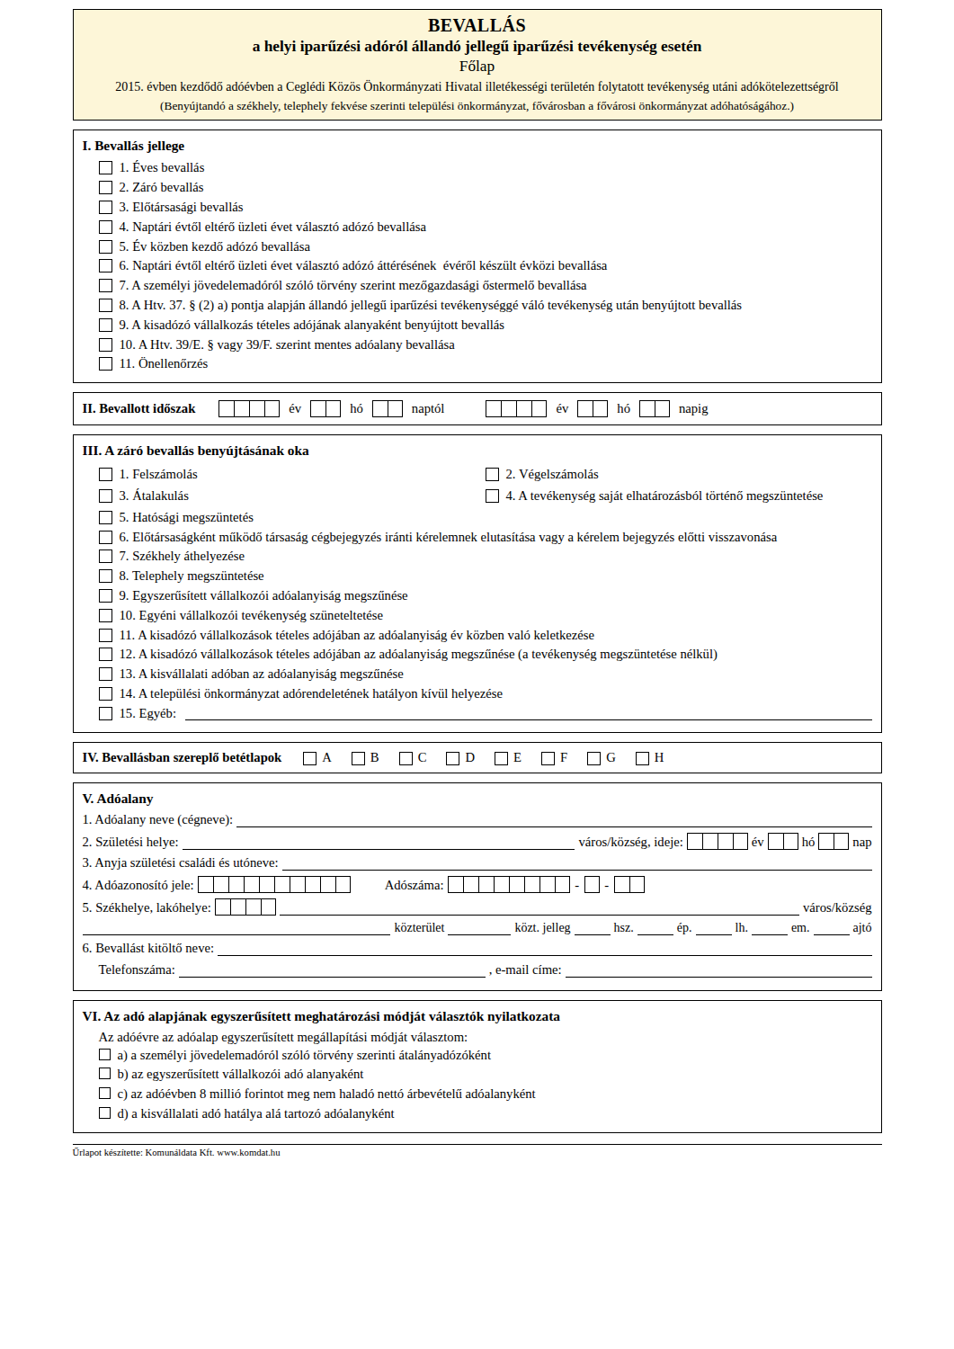BEVALLÁS
a helyi iparűzési adóról állandó jellegű iparűzési tevékenység esetén
Főlap
2015. évben kezdődő adóévben a Ceglédi Közös Önkormányzati Hivatal illetékességi területén folytatott tevékenység utáni adókötelezettségről
(Benyújtandó a székhely, telephely fekvése szerinti települési önkormányzat, fővárosban a fővárosi önkormányzat adóhatóságához.)
I. Bevallás jellege
1. Éves bevallás
2. Záró bevallás
3. Előtársasági bevallás
4. Naptári évtől eltérő üzleti évet választó adózó bevallása
5. Év közben kezdő adózó bevallása
6. Naptári évtől eltérő üzleti évet választó adózó áttérésének évéről készült évközi bevallása
7. A személyi jövedelemadóról szóló törvény szerint mezőgazdasági őstermelő bevallása
8. A Htv. 37. § (2) a) pontja alapján állandó jellegű iparűzési tevékenységgé váló tevékenység után benyújtott bevallás
9. A kisadózó vállalkozás tételes adójának alanyaként benyújtott bevallás
10. A Htv. 39/E. § vagy 39/F. szerint mentes adóalany bevallása
11. Önellenőrzés
II. Bevallott időszak év hó naptól év hó napig
III. A záró bevallás benyújtásának oka
1. Felszámolás
2. Végelszámolás
3. Átalakulás
4. A tevékenység saját elhatározásból történő megszüntetése
5. Hatósági megszüntetés
6. Előtársaságként működő társaság cégbejegyzés iránti kérelemnek elutasítása vagy a kérelem bejegyzés előtti visszavonása
7. Székhely áthelyezése
8. Telephely megszüntetése
9. Egyszerűsített vállalkozói adóalanyiság megszűnése
10. Egyéni vállalkozói tevékenység szüneteltetése
11. A kisadózó vállalkozások tételes adójában az adóalanyiság év közben való keletkezése
12. A kisadózó vállalkozások tételes adójában az adóalanyiság megszűnése (a tevékenység megszüntetése nélkül)
13. A kisvállalati adóban az adóalanyiság megszűnése
14. A települési önkormányzat adórendeletének hatályon kívül helyezése
15. Egyéb:
IV. Bevallásban szereplő betétlapok A B C D E F G H
V. Adóalany
1. Adóalany neve (cégneve):
2. Születési helye: város/község, ideje: év hó nap
3. Anyja születési családi és utóneve:
4. Adóazonosító jele: Adószáma: - -
5. Székhelye, lakóhelye: város/község
közterület közt. jelleg hsz. ép. lh. em. ajtó
6. Bevallást kitöltő neve:
Telefonszáma: , e-mail címe:
VI. Az adó alapjának egyszerűsített meghatározási módját választók nyilatkozata
Az adóévre az adóalap egyszerűsített megállapítási módját választom:
a) a személyi jövedelemadóról szóló törvény szerinti átalányadózóként
b) az egyszerűsített vállalkozói adó alanyaként
c) az adóévben 8 millió forintot meg nem haladó nettó árbevételű adóalanyként
d) a kisvállalati adó hatálya alá tartozó adóalanyként
Űrlapot készítette: Komunáldata Kft. www.komdat.hu